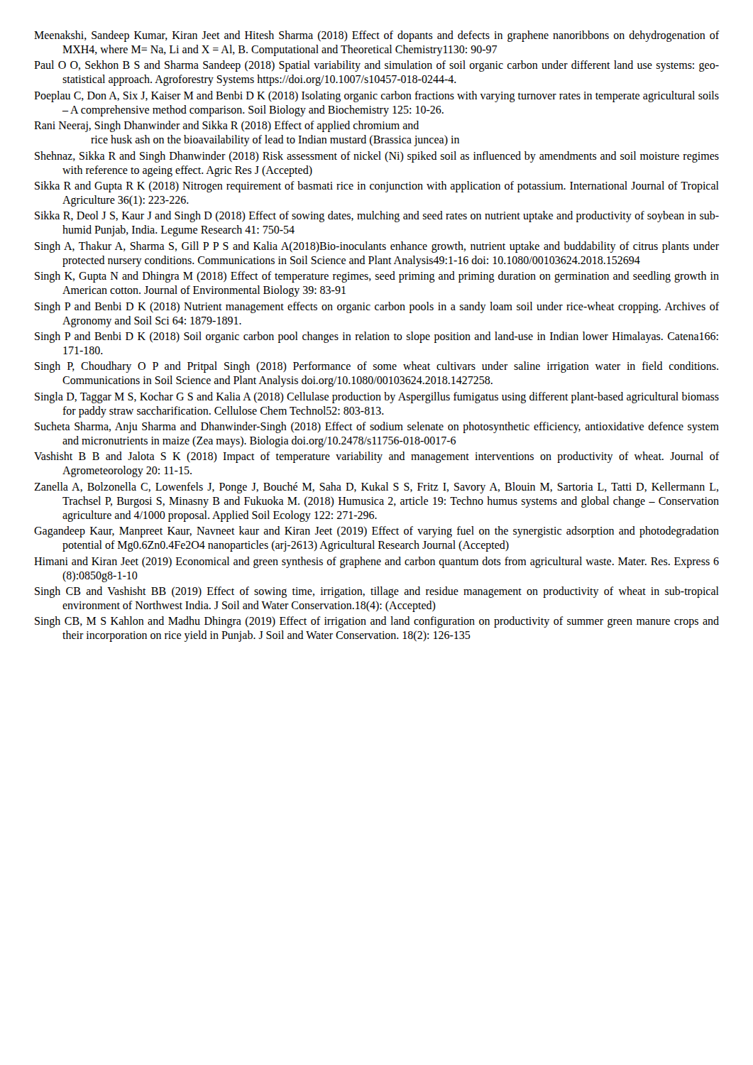Meenakshi, Sandeep Kumar, Kiran Jeet and Hitesh Sharma (2018) Effect of dopants and defects in graphene nanoribbons on dehydrogenation of MXH4, where M= Na, Li and X = Al, B. Computational and Theoretical Chemistry1130: 90-97
Paul O O, Sekhon B S and Sharma Sandeep (2018) Spatial variability and simulation of soil organic carbon under different land use systems: geo- statistical approach. Agroforestry Systems https://doi.org/10.1007/s10457-018-0244-4.
Poeplau C, Don A, Six J, Kaiser M and Benbi D K (2018) Isolating organic carbon fractions with varying turnover rates in temperate agricultural soils – A comprehensive method comparison. Soil Biology and Biochemistry 125: 10-26.
Rani Neeraj, Singh Dhanwinder and Sikka R (2018) Effect of applied chromium and rice husk ash on the bioavailability of lead to Indian mustard (Brassica juncea) in
Shehnaz, Sikka R and Singh Dhanwinder (2018) Risk assessment of nickel (Ni) spiked soil as influenced by amendments and soil moisture regimes with reference to ageing effect. Agric Res J (Accepted)
Sikka R and Gupta R K (2018) Nitrogen requirement of basmati rice in conjunction with application of potassium. International Journal of Tropical Agriculture 36(1): 223-226.
Sikka R, Deol J S, Kaur J and Singh D (2018) Effect of sowing dates, mulching and seed rates on nutrient uptake and productivity of soybean in sub-humid Punjab, India. Legume Research 41: 750-54
Singh A, Thakur A, Sharma S, Gill P P S and Kalia A(2018)Bio-inoculants enhance growth, nutrient uptake and buddability of citrus plants under protected nursery conditions. Communications in Soil Science and Plant Analysis49:1-16 doi: 10.1080/00103624.2018.152694
Singh K, Gupta N and Dhingra M (2018) Effect of temperature regimes, seed priming and priming duration on germination and seedling growth in American cotton. Journal of Environmental Biology 39: 83-91
Singh P and Benbi D K (2018) Nutrient management effects on organic carbon pools in a sandy loam soil under rice-wheat cropping. Archives of Agronomy and Soil Sci 64: 1879-1891.
Singh P and Benbi D K (2018) Soil organic carbon pool changes in relation to slope position and land-use in Indian lower Himalayas. Catena166: 171-180.
Singh P, Choudhary O P and Pritpal Singh (2018) Performance of some wheat cultivars under saline irrigation water in field conditions. Communications in Soil Science and Plant Analysis doi.org/10.1080/00103624.2018.1427258.
Singla D, Taggar M S, Kochar G S and Kalia A (2018) Cellulase production by Aspergillus fumigatus using different plant-based agricultural biomass for paddy straw saccharification. Cellulose Chem Technol52: 803-813.
Sucheta Sharma, Anju Sharma and Dhanwinder-Singh (2018) Effect of sodium selenate on photosynthetic efficiency, antioxidative defence system and micronutrients in maize (Zea mays). Biologia doi.org/10.2478/s11756-018-0017-6
Vashisht B B and Jalota S K (2018) Impact of temperature variability and management interventions on productivity of wheat. Journal of Agrometeorology 20: 11-15.
Zanella A, Bolzonella C, Lowenfels J, Ponge J, Bouché M, Saha D, Kukal S S, Fritz I, Savory A, Blouin M, Sartoria L, Tatti D, Kellermann L, Trachsel P, Burgosi S, Minasny B and Fukuoka M. (2018) Humusica 2, article 19: Techno humus systems and global change – Conservation agriculture and 4/1000 proposal. Applied Soil Ecology 122: 271-296.
Gagandeep Kaur, Manpreet Kaur, Navneet kaur and Kiran Jeet (2019) Effect of varying fuel on the synergistic adsorption and photodegradation potential of Mg0.6Zn0.4Fe2O4 nanoparticles (arj-2613) Agricultural Research Journal (Accepted)
Himani and Kiran Jeet (2019) Economical and green synthesis of graphene and carbon quantum dots from agricultural waste. Mater. Res. Express 6 (8):0850g8-1-10
Singh CB and Vashisht BB (2019) Effect of sowing time, irrigation, tillage and residue management on productivity of wheat in sub-tropical environment of Northwest India. J Soil and Water Conservation.18(4): (Accepted)
Singh CB, M S Kahlon and Madhu Dhingra (2019) Effect of irrigation and land configuration on productivity of summer green manure crops and their incorporation on rice yield in Punjab. J Soil and Water Conservation. 18(2): 126-135